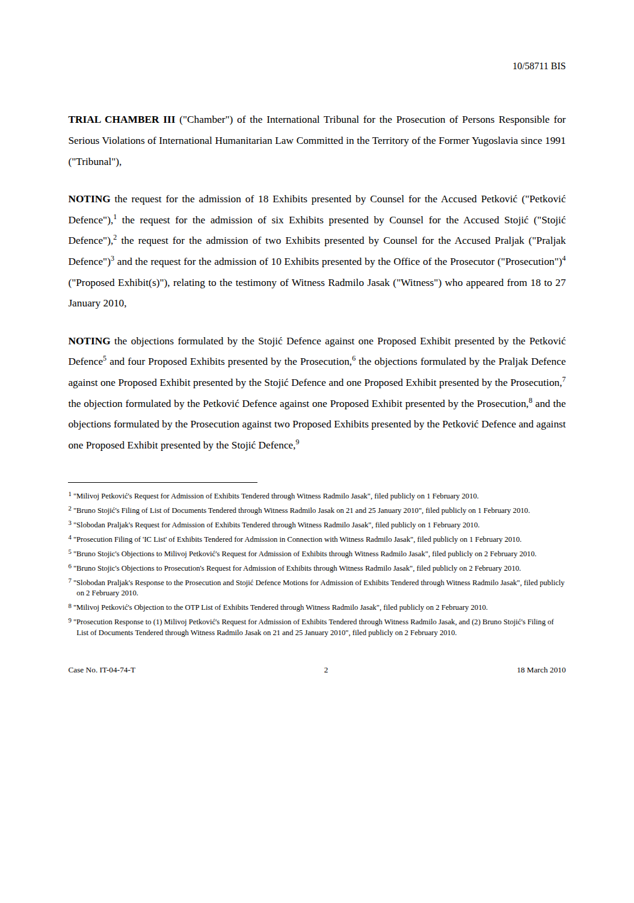10/58711 BIS
TRIAL CHAMBER III ("Chamber") of the International Tribunal for the Prosecution of Persons Responsible for Serious Violations of International Humanitarian Law Committed in the Territory of the Former Yugoslavia since 1991 ("Tribunal"),
NOTING the request for the admission of 18 Exhibits presented by Counsel for the Accused Petković ("Petković Defence"),1 the request for the admission of six Exhibits presented by Counsel for the Accused Stojić ("Stojić Defence"),2 the request for the admission of two Exhibits presented by Counsel for the Accused Praljak ("Praljak Defence")3 and the request for the admission of 10 Exhibits presented by the Office of the Prosecutor ("Prosecution")4 ("Proposed Exhibit(s)"), relating to the testimony of Witness Radmilo Jasak ("Witness") who appeared from 18 to 27 January 2010,
NOTING the objections formulated by the Stojić Defence against one Proposed Exhibit presented by the Petković Defence5 and four Proposed Exhibits presented by the Prosecution,6 the objections formulated by the Praljak Defence against one Proposed Exhibit presented by the Stojić Defence and one Proposed Exhibit presented by the Prosecution,7 the objection formulated by the Petković Defence against one Proposed Exhibit presented by the Prosecution,8 and the objections formulated by the Prosecution against two Proposed Exhibits presented by the Petković Defence and against one Proposed Exhibit presented by the Stojić Defence,9
1 "Milivoj Petković's Request for Admission of Exhibits Tendered through Witness Radmilo Jasak", filed publicly on 1 February 2010.
2 "Bruno Stojić's Filing of List of Documents Tendered through Witness Radmilo Jasak on 21 and 25 January 2010", filed publicly on 1 February 2010.
3 "Slobodan Praljak's Request for Admission of Exhibits Tendered through Witness Radmilo Jasak", filed publicly on 1 February 2010.
4 "Prosecution Filing of 'IC List' of Exhibits Tendered for Admission in Connection with Witness Radmilo Jasak", filed publicly on 1 February 2010.
5 "Bruno Stojic's Objections to Milivoj Petković's Request for Admission of Exhibits through Witness Radmilo Jasak", filed publicly on 2 February 2010.
6 "Bruno Stojic's Objections to Prosecution's Request for Admission of Exhibits through Witness Radmilo Jasak", filed publicly on 2 February 2010.
7 "Slobodan Praljak's Response to the Prosecution and Stojić Defence Motions for Admission of Exhibits Tendered through Witness Radmilo Jasak", filed publicly on 2 February 2010.
8 "Milivoj Petković's Objection to the OTP List of Exhibits Tendered through Witness Radmilo Jasak", filed publicly on 2 February 2010.
9 "Prosecution Response to (1) Milivoj Petković's Request for Admission of Exhibits Tendered through Witness Radmilo Jasak, and (2) Bruno Stojić's Filing of List of Documents Tendered through Witness Radmilo Jasak on 21 and 25 January 2010", filed publicly on 2 February 2010.
Case No. IT-04-74-T 2 18 March 2010